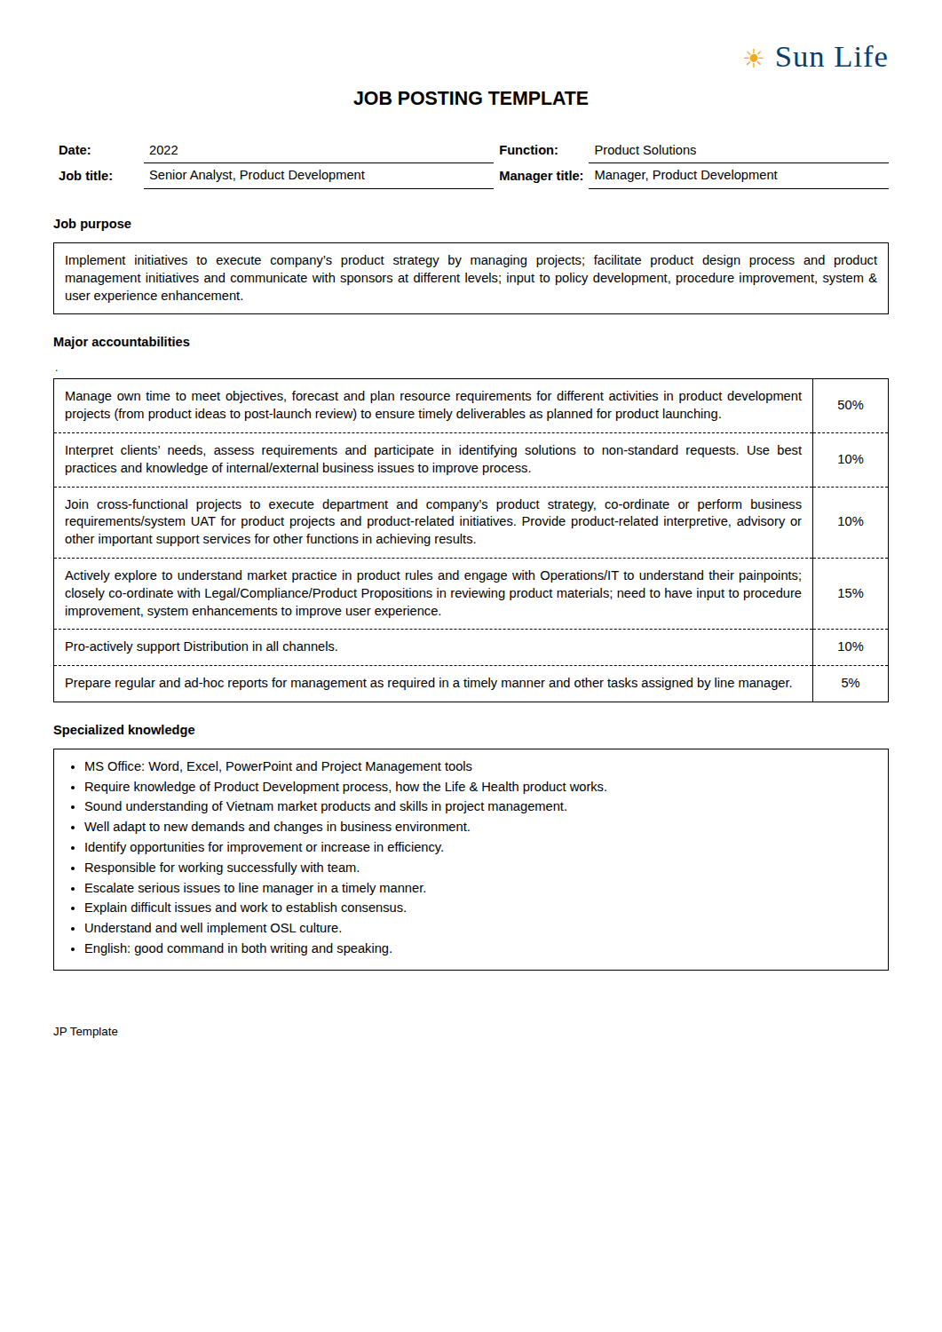☀ Sun Life
JOB POSTING TEMPLATE
| Date: | 2022 | Function: | Product Solutions |
| Job title: | Senior Analyst, Product Development | Manager title: | Manager, Product Development |
Job purpose
Implement initiatives to execute company’s product strategy by managing projects; facilitate product design process and product management initiatives and communicate with sponsors at different levels; input to policy development, procedure improvement, system & user experience enhancement.
Major accountabilities
.
| Manage own time to meet objectives, forecast and plan resource requirements for different activities in product development projects (from product ideas to post-launch review) to ensure timely deliverables as planned for product launching. | 50% |
| Interpret clients’ needs, assess requirements and participate in identifying solutions to non-standard requests. Use best practices and knowledge of internal/external business issues to improve process. | 10% |
| Join cross-functional projects to execute department and company’s product strategy, co-ordinate or perform business requirements/system UAT for product projects and product-related initiatives. Provide product-related interpretive, advisory or other important support services for other functions in achieving results. | 10% |
| Actively explore to understand market practice in product rules and engage with Operations/IT to understand their painpoints; closely co-ordinate with Legal/Compliance/Product Propositions in reviewing product materials; need to have input to procedure improvement, system enhancements to improve user experience. | 15% |
| Pro-actively support Distribution in all channels. | 10% |
| Prepare regular and ad-hoc reports for management as required in a timely manner and other tasks assigned by line manager. | 5% |
Specialized knowledge
MS Office: Word, Excel, PowerPoint and Project Management tools
Require knowledge of Product Development process, how the Life & Health product works.
Sound understanding of Vietnam market products and skills in project management.
Well adapt to new demands and changes in business environment.
Identify opportunities for improvement or increase in efficiency.
Responsible for working successfully with team.
Escalate serious issues to line manager in a timely manner.
Explain difficult issues and work to establish consensus.
Understand and well implement OSL culture.
English: good command in both writing and speaking.
JP Template